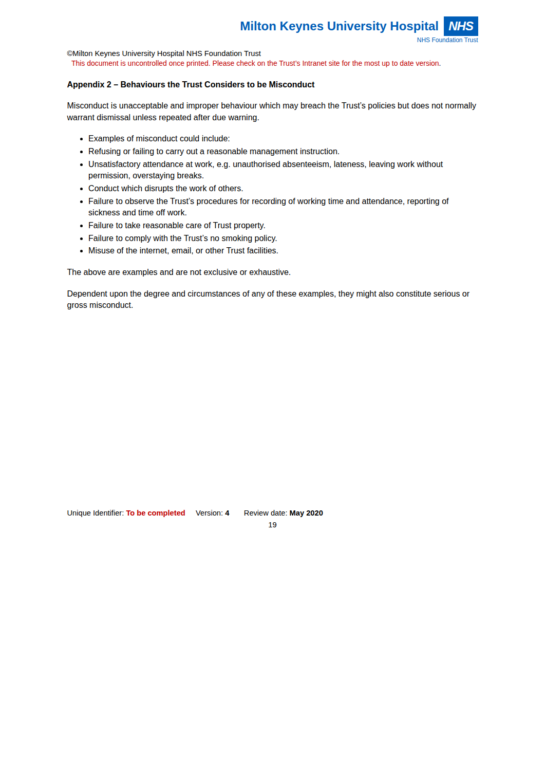Milton Keynes University Hospital NHS
NHS Foundation Trust
©Milton Keynes University Hospital NHS Foundation Trust
This document is uncontrolled once printed. Please check on the Trust’s Intranet site for the most up to date version.
Appendix 2 – Behaviours the Trust Considers to be Misconduct
Misconduct is unacceptable and improper behaviour which may breach the Trust’s policies but does not normally warrant dismissal unless repeated after due warning.
Examples of misconduct could include:
Refusing or failing to carry out a reasonable management instruction.
Unsatisfactory attendance at work, e.g. unauthorised absenteeism, lateness, leaving work without permission, overstaying breaks.
Conduct which disrupts the work of others.
Failure to observe the Trust’s procedures for recording of working time and attendance, reporting of sickness and time off work.
Failure to take reasonable care of Trust property.
Failure to comply with the Trust’s no smoking policy.
Misuse of the internet, email, or other Trust facilities.
The above are examples and are not exclusive or exhaustive.
Dependent upon the degree and circumstances of any of these examples, they might also constitute serious or gross misconduct.
Unique Identifier: To be completed Version: 4 Review date: May 2020
19